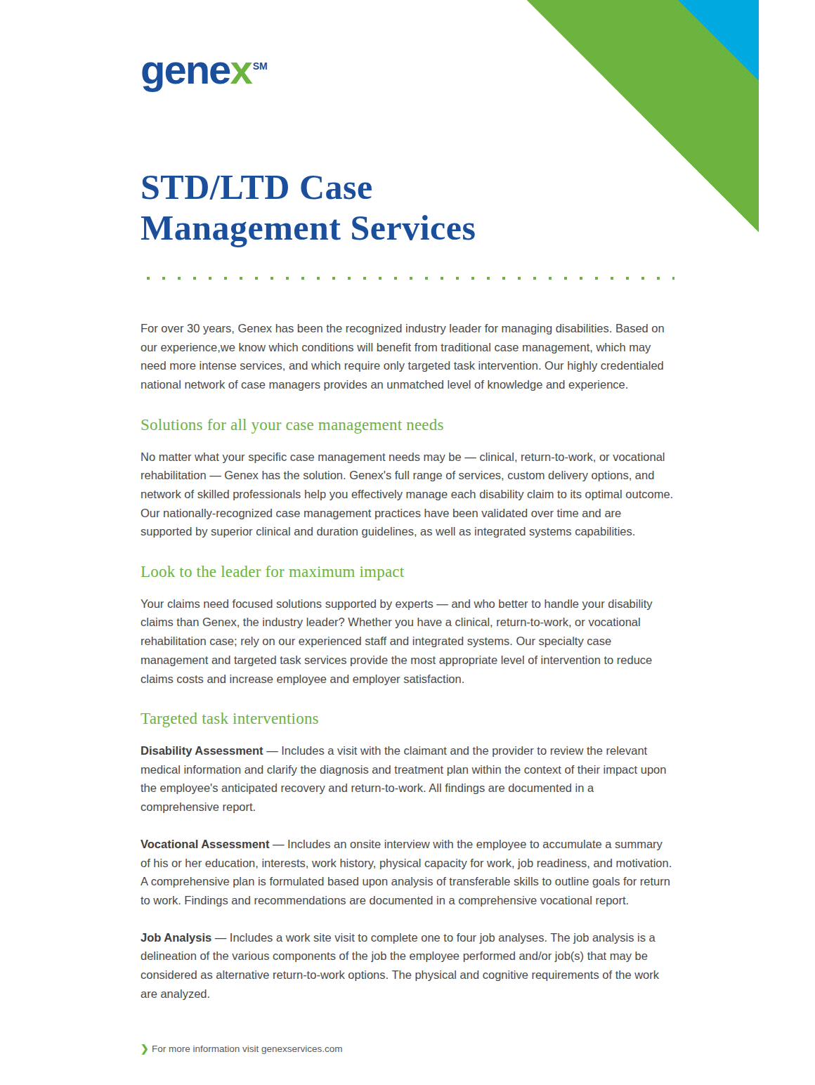genexSM
STD/LTD Case
Management Services
For over 30 years, Genex has been the recognized industry leader for managing disabilities. Based on our experience,we know which conditions will benefit from traditional case management, which may need more intense services, and which require only targeted task intervention. Our highly credentialed national network of case managers provides an unmatched level of knowledge and experience.
Solutions for all your case management needs
No matter what your specific case management needs may be — clinical, return-to-work, or vocational rehabilitation — Genex has the solution. Genex's full range of services, custom delivery options, and network of skilled professionals help you effectively manage each disability claim to its optimal outcome. Our nationally-recognized case management practices have been validated over time and are supported by superior clinical and duration guidelines, as well as integrated systems capabilities.
Look to the leader for maximum impact
Your claims need focused solutions supported by experts — and who better to handle your disability claims than Genex, the industry leader? Whether you have a clinical, return-to-work, or vocational rehabilitation case; rely on our experienced staff and integrated systems. Our specialty case management and targeted task services provide the most appropriate level of intervention to reduce claims costs and increase employee and employer satisfaction.
Targeted task interventions
Disability Assessment — Includes a visit with the claimant and the provider to review the relevant medical information and clarify the diagnosis and treatment plan within the context of their impact upon the employee's anticipated recovery and return-to-work. All findings are documented in a comprehensive report.
Vocational Assessment — Includes an onsite interview with the employee to accumulate a summary of his or her education, interests, work history, physical capacity for work, job readiness, and motivation. A comprehensive plan is formulated based upon analysis of transferable skills to outline goals for return to work. Findings and recommendations are documented in a comprehensive vocational report.
Job Analysis — Includes a work site visit to complete one to four job analyses. The job analysis is a delineation of the various components of the job the employee performed and/or job(s) that may be considered as alternative return-to-work options. The physical and cognitive requirements of the work are analyzed.
❯For more information visit genexservices.com